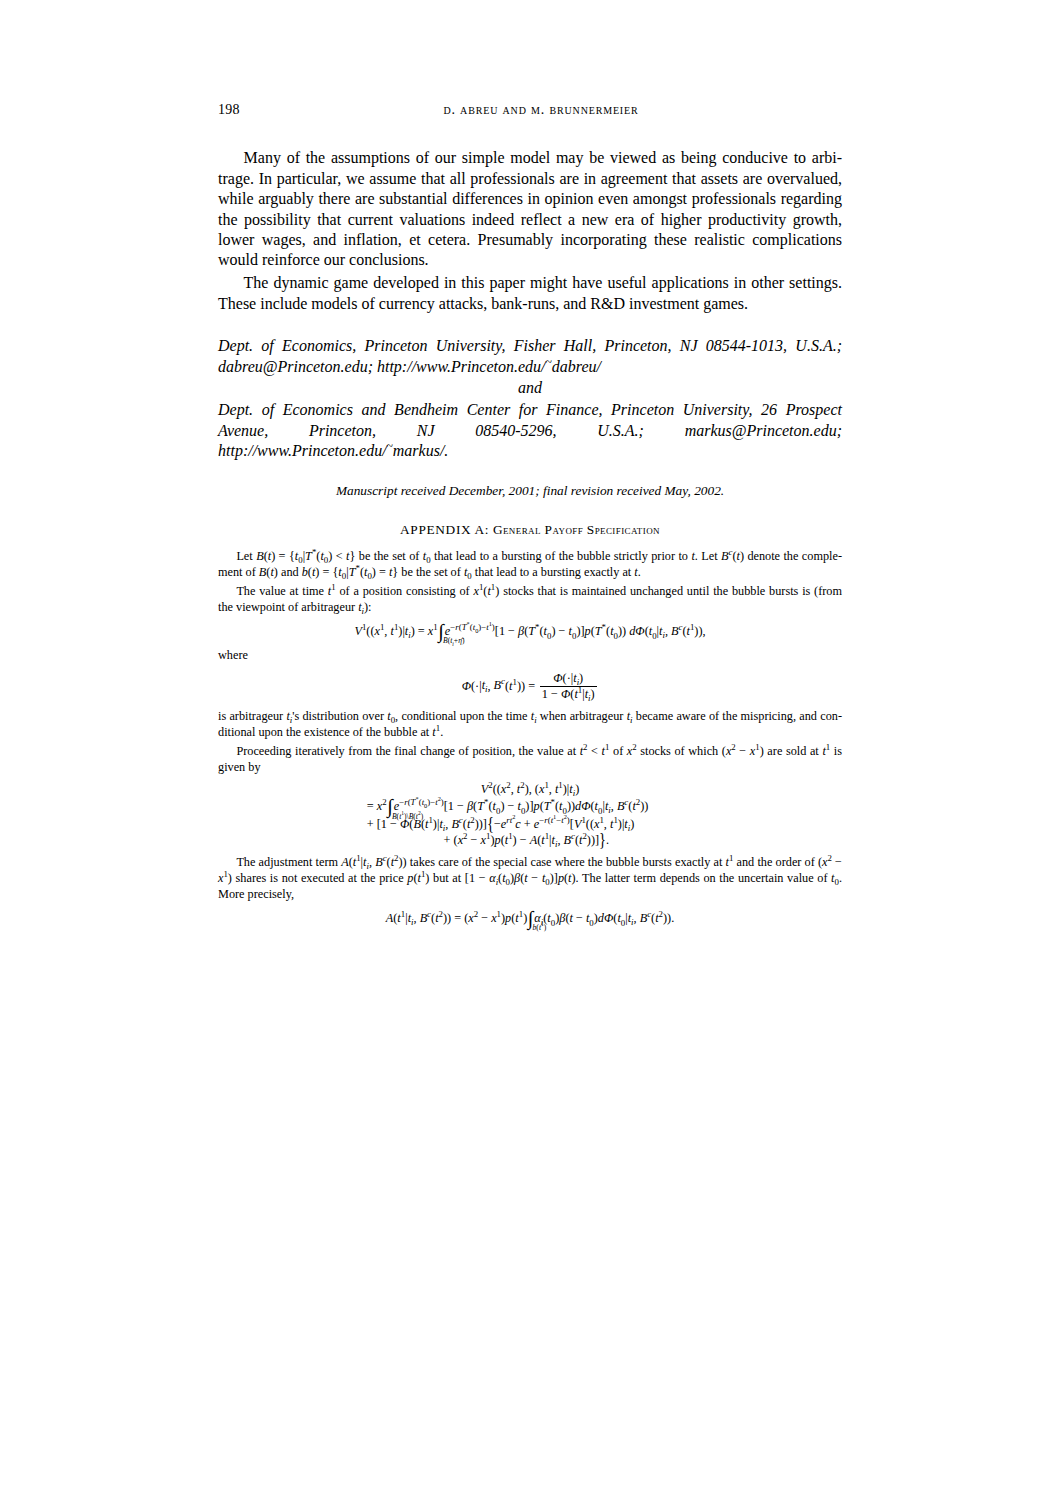198 d. abreu and m. brunnermeier
Many of the assumptions of our simple model may be viewed as being conducive to arbitrage. In particular, we assume that all professionals are in agreement that assets are overvalued, while arguably there are substantial differences in opinion even amongst professionals regarding the possibility that current valuations indeed reflect a new era of higher productivity growth, lower wages, and inflation, et cetera. Presumably incorporating these realistic complications would reinforce our conclusions.
The dynamic game developed in this paper might have useful applications in other settings. These include models of currency attacks, bank-runs, and R&D investment games.
Dept. of Economics, Princeton University, Fisher Hall, Princeton, NJ 08544-1013, U.S.A.; dabreu@Princeton.edu; http://www.Princeton.edu/~dabreu/ and Dept. of Economics and Bendheim Center for Finance, Princeton University, 26 Prospect Avenue, Princeton, NJ 08540-5296, U.S.A.; markus@Princeton.edu; http://www.Princeton.edu/~markus/.
Manuscript received December, 2001; final revision received May, 2002.
Appendix A: General Payoff Specification
Let B(t) = {t0|T*(t0) < t} be the set of t0 that lead to a bursting of the bubble strictly prior to t. Let Bc(t) denote the complement of B(t) and b(t) = {t0|T*(t0) = t} be the set of t0 that lead to a bursting exactly at t.
The value at time t1 of a position consisting of x1(t1) stocks that is maintained unchanged until the bubble bursts is (from the viewpoint of arbitrageur ti):
V1((x1, t1)|ti) = x1∫B(ti+η̄) e−r(T*(t0)−t1)[1 − β(T*(t0) − t0)]p(T*(t0)) dΦ(t0|ti, Bc(t1)),
where
Φ(·|ti, Bc(t1)) = Φ(·|ti) 1 − Φ(t1|ti)
is arbitrageur ti's distribution over t0, conditional upon the time ti when arbitrageur ti became aware of the mispricing, and conditional upon the existence of the bubble at t1.
Proceeding iteratively from the final change of position, the value at t2 < t1 of x2 stocks of which (x2 − x1) are sold at t1 is given by
V2((x2, t2), (x1, t1)|ti)
= x2∫B(t1)\B(t2) e−r(T*(t0)−t2)[1 − β(T*(t0) − t0)]p(T*(t0))dΦ(t0|ti, Bc(t2))
+ [1 − Φ(B(t1)|ti, Bc(t2))]{−ert2c + e−r(t1−t2)[V1((x1, t1)|ti)
+ (x2 − x1)p(t1) − A(t1|ti, Bc(t2))]}.
The adjustment term A(t1|ti, Bc(t2)) takes care of the special case where the bubble bursts exactly at t1 and the order of (x2 − x1) shares is not executed at the price p(t1) but at [1 − αi(t0)β(t − t0)]p(t). The latter term depends on the uncertain value of t0. More precisely,
A(t1|ti, Bc(t2)) = (x2 − x1)p(t1)∫b(t1) αi(t0)β(t − t0)dΦ(t0|ti, Bc(t2)).